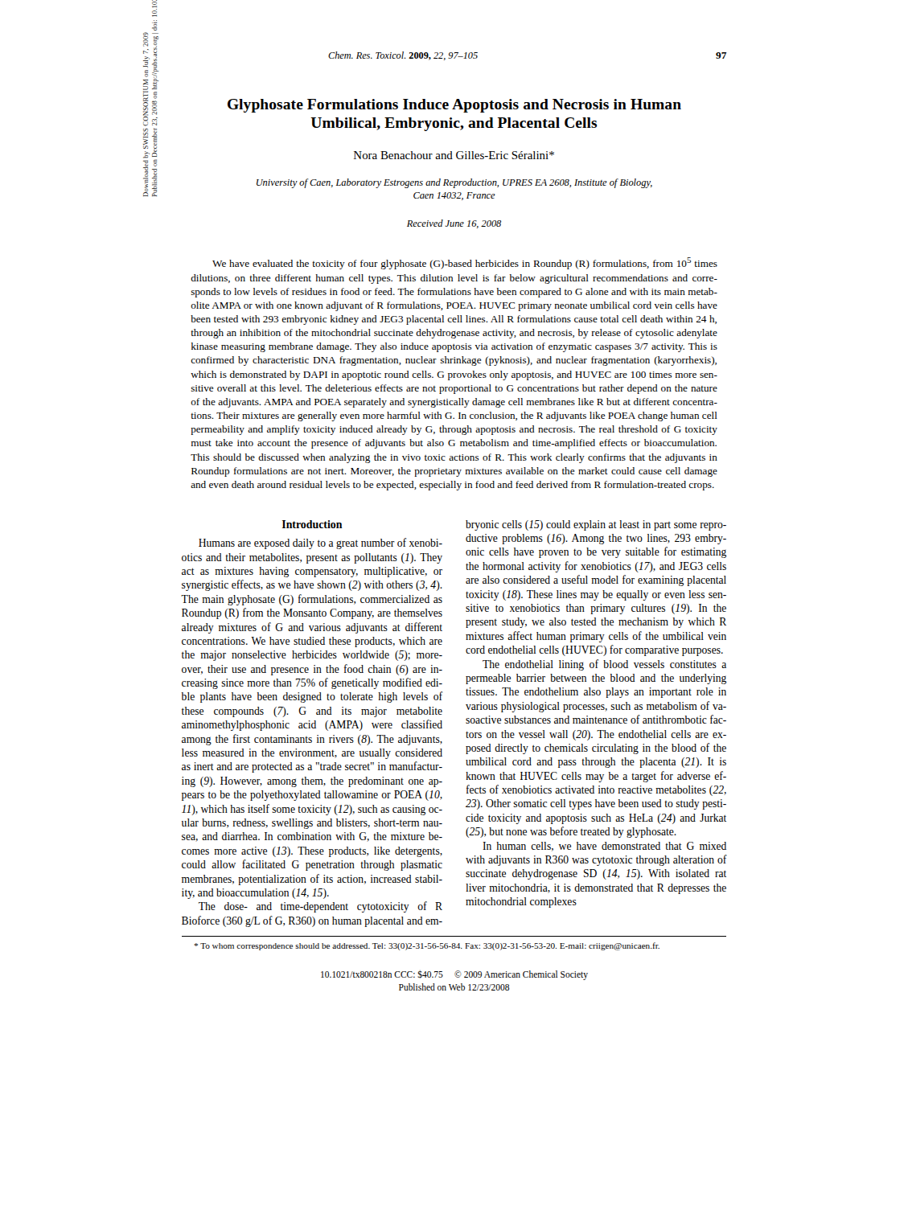Downloaded by SWISS CONSORTIUM on July 7, 2009
Published on December 23, 2008 on http://pubs.acs.org | doi: 10.1021/tx800218n
Chem. Res. Toxicol. 2009, 22, 97–105 97
Glyphosate Formulations Induce Apoptosis and Necrosis in Human
Umbilical, Embryonic, and Placental Cells
Nora Benachour and Gilles-Eric Séralini*
University of Caen, Laboratory Estrogens and Reproduction, UPRES EA 2608, Institute of Biology,
Caen 14032, France
Received June 16, 2008
We have evaluated the toxicity of four glyphosate (G)-based herbicides in Roundup (R) formulations, from 105 times dilutions, on three different human cell types. This dilution level is far below agricultural recommendations and corresponds to low levels of residues in food or feed. The formulations have been compared to G alone and with its main metabolite AMPA or with one known adjuvant of R formulations, POEA. HUVEC primary neonate umbilical cord vein cells have been tested with 293 embryonic kidney and JEG3 placental cell lines. All R formulations cause total cell death within 24 h, through an inhibition of the mitochondrial succinate dehydrogenase activity, and necrosis, by release of cytosolic adenylate kinase measuring membrane damage. They also induce apoptosis via activation of enzymatic caspases 3/7 activity. This is confirmed by characteristic DNA fragmentation, nuclear shrinkage (pyknosis), and nuclear fragmentation (karyorrhexis), which is demonstrated by DAPI in apoptotic round cells. G provokes only apoptosis, and HUVEC are 100 times more sensitive overall at this level. The deleterious effects are not proportional to G concentrations but rather depend on the nature of the adjuvants. AMPA and POEA separately and synergistically damage cell membranes like R but at different concentrations. Their mixtures are generally even more harmful with G. In conclusion, the R adjuvants like POEA change human cell permeability and amplify toxicity induced already by G, through apoptosis and necrosis. The real threshold of G toxicity must take into account the presence of adjuvants but also G metabolism and time-amplified effects or bioaccumulation. This should be discussed when analyzing the in vivo toxic actions of R. This work clearly confirms that the adjuvants in Roundup formulations are not inert. Moreover, the proprietary mixtures available on the market could cause cell damage and even death around residual levels to be expected, especially in food and feed derived from R formulation-treated crops.
Introduction
Humans are exposed daily to a great number of xenobiotics and their metabolites, present as pollutants (1). They act as mixtures having compensatory, multiplicative, or synergistic effects, as we have shown (2) with others (3, 4). The main glyphosate (G) formulations, commercialized as Roundup (R) from the Monsanto Company, are themselves already mixtures of G and various adjuvants at different concentrations. We have studied these products, which are the major nonselective herbicides worldwide (5); moreover, their use and presence in the food chain (6) are increasing since more than 75% of genetically modified edible plants have been designed to tolerate high levels of these compounds (7). G and its major metabolite aminomethylphosphonic acid (AMPA) were classified among the first contaminants in rivers (8). The adjuvants, less measured in the environment, are usually considered as inert and are protected as a "trade secret" in manufacturing (9). However, among them, the predominant one appears to be the polyethoxylated tallowamine or POEA (10, 11), which has itself some toxicity (12), such as causing ocular burns, redness, swellings and blisters, short-term nausea, and diarrhea. In combination with G, the mixture becomes more active (13). These products, like detergents, could allow facilitated G penetration through plasmatic membranes, potentialization of its action, increased stability, and bioaccumulation (14, 15).
The dose- and time-dependent cytotoxicity of R Bioforce (360 g/L of G, R360) on human placental and embryonic cells (15) could explain at least in part some reproductive problems (16). Among the two lines, 293 embryonic cells have proven to be very suitable for estimating the hormonal activity for xenobiotics (17), and JEG3 cells are also considered a useful model for examining placental toxicity (18). These lines may be equally or even less sensitive to xenobiotics than primary cultures (19). In the present study, we also tested the mechanism by which R mixtures affect human primary cells of the umbilical vein cord endothelial cells (HUVEC) for comparative purposes.
The endothelial lining of blood vessels constitutes a permeable barrier between the blood and the underlying tissues. The endothelium also plays an important role in various physiological processes, such as metabolism of vasoactive substances and maintenance of antithrombotic factors on the vessel wall (20). The endothelial cells are exposed directly to chemicals circulating in the blood of the umbilical cord and pass through the placenta (21). It is known that HUVEC cells may be a target for adverse effects of xenobiotics activated into reactive metabolites (22, 23). Other somatic cell types have been used to study pesticide toxicity and apoptosis such as HeLa (24) and Jurkat (25), but none was before treated by glyphosate.
In human cells, we have demonstrated that G mixed with adjuvants in R360 was cytotoxic through alteration of succinate dehydrogenase SD (14, 15). With isolated rat liver mitochondria, it is demonstrated that R depresses the mitochondrial complexes
* To whom correspondence should be addressed. Tel: 33(0)2-31-56-56-84. Fax: 33(0)2-31-56-53-20. E-mail: criigen@unicaen.fr.
10.1021/tx800218n CCC: $40.75 © 2009 American Chemical Society Published on Web 12/23/2008